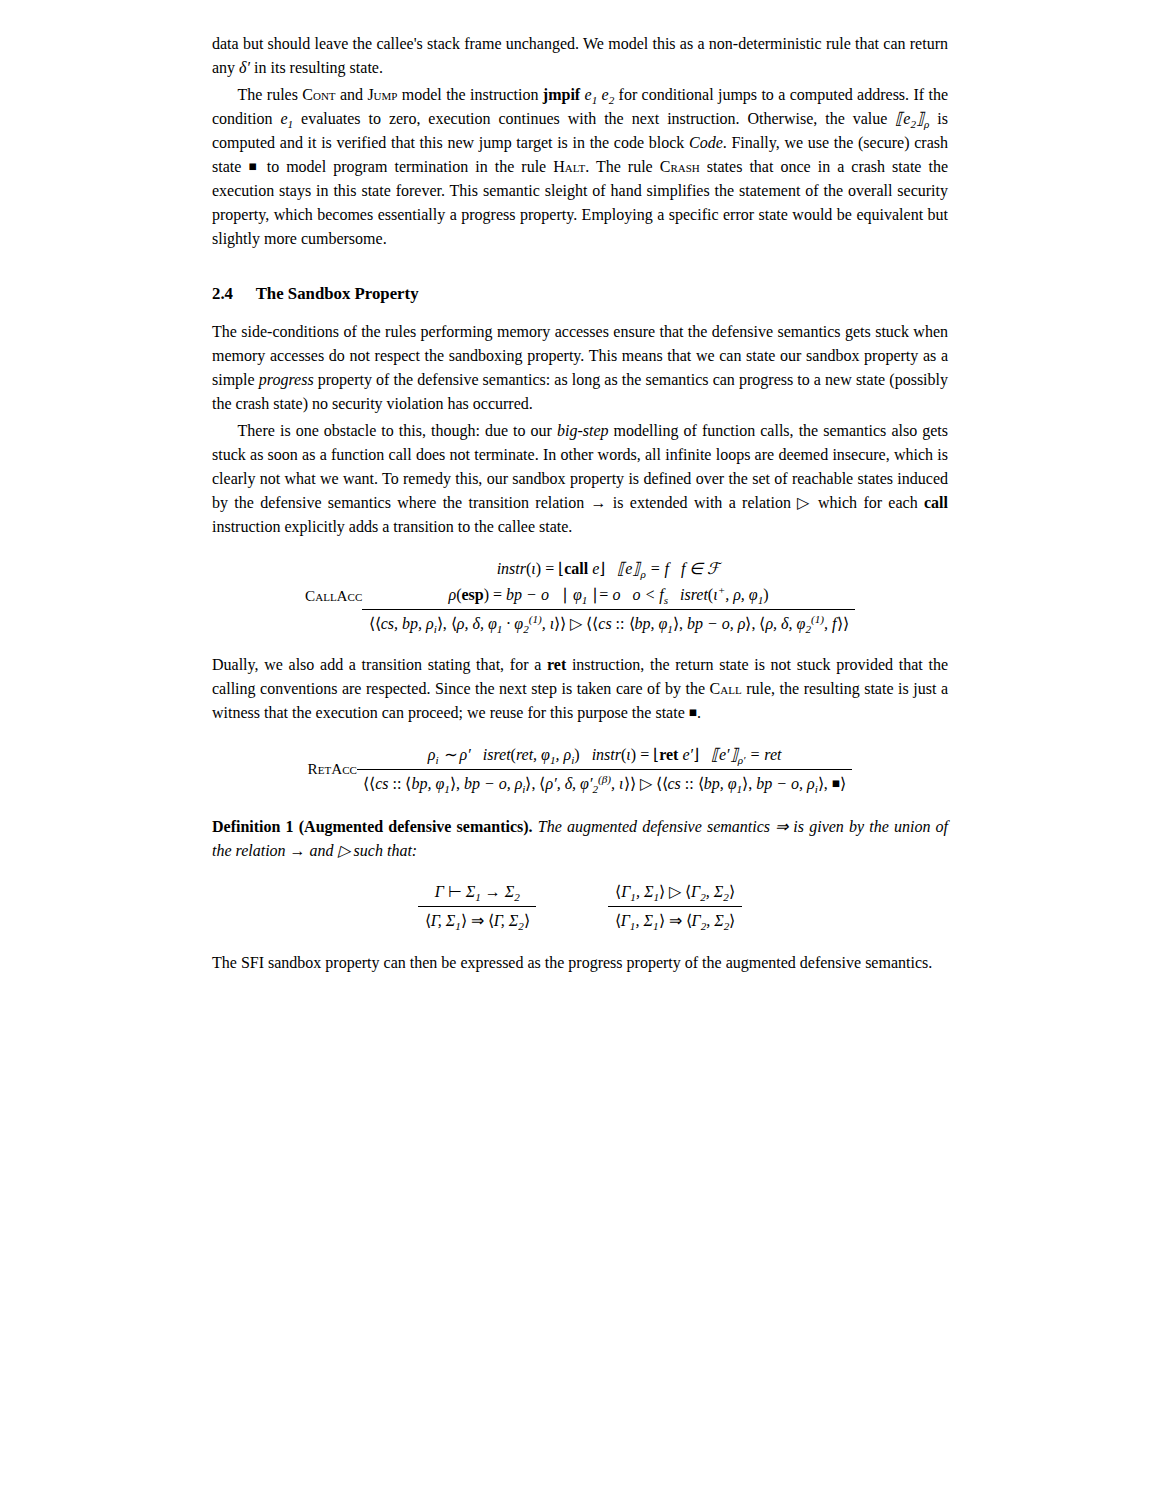data but should leave the callee's stack frame unchanged. We model this as a non-deterministic rule that can return any δ′ in its resulting state.
The rules Cont and Jump model the instruction jmpif e1 e2 for conditional jumps to a computed address. If the condition e1 evaluates to zero, execution continues with the next instruction. Otherwise, the value ⟦e2⟧ρ is computed and it is verified that this new jump target is in the code block Code. Finally, we use the (secure) crash state ■ to model program termination in the rule Halt. The rule Crash states that once in a crash state the execution stays in this state forever. This semantic sleight of hand simplifies the statement of the overall security property, which becomes essentially a progress property. Employing a specific error state would be equivalent but slightly more cumbersome.
2.4 The Sandbox Property
The side-conditions of the rules performing memory accesses ensure that the defensive semantics gets stuck when memory accesses do not respect the sandboxing property. This means that we can state our sandbox property as a simple progress property of the defensive semantics: as long as the semantics can progress to a new state (possibly the crash state) no security violation has occurred.
There is one obstacle to this, though: due to our big-step modelling of function calls, the semantics also gets stuck as soon as a function call does not terminate. In other words, all infinite loops are deemed insecure, which is clearly not what we want. To remedy this, our sandbox property is defined over the set of reachable states induced by the defensive semantics where the transition relation → is extended with a relation ▷ which for each call instruction explicitly adds a transition to the callee state.
| CallAcc | instr ( ι ) = ⌊ call e ⌋ ⟦e⟧ ρ = f f ∈ ℱ ρ ( esp ) = bp − o ∣ φ 1 ∣= o o < f s isret ( ι + , ρ, φ 1 ) ⟨⟨ cs, bp, ρ i ⟩, ⟨ ρ, δ, φ 1 · φ 2 (1) , ι ⟩⟩ ▷ ⟨⟨ cs :: ⟨ bp, φ 1 ⟩, bp − o, ρ ⟩, ⟨ ρ, δ, φ 2 (1) , f ⟩⟩ |
Dually, we also add a transition stating that, for a ret instruction, the return state is not stuck provided that the calling conventions are respected. Since the next step is taken care of by the Call rule, the resulting state is just a witness that the execution can proceed; we reuse for this purpose the state ■.
| RetAcc | ρ i ∼ ρ′ isret ( ret, φ 1 , ρ i ) instr ( ι ) = ⌊ ret e′ ⌋ ⟦e′⟧ ρ′ = ret ⟨⟨ cs :: ⟨ bp, φ 1 ⟩, bp − o, ρ i ⟩, ⟨ ρ′, δ, φ′ 2 (β) , ι ⟩⟩ ▷ ⟨⟨ cs :: ⟨ bp, φ 1 ⟩, bp − o, ρ i ⟩, ■ ⟩ |
Definition 1 (Augmented defensive semantics). The augmented defensive semantics ⇒ is given by the union of the relation → and ▷ such that:
Γ ⊢ Σ1 → Σ2 ⟨Γ, Σ1⟩ ⇒ ⟨Γ, Σ2⟩
⟨Γ1, Σ1⟩ ▷ ⟨Γ2, Σ2⟩ ⟨Γ1, Σ1⟩ ⇒ ⟨Γ2, Σ2⟩
The SFI sandbox property can then be expressed as the progress property of the augmented defensive semantics.